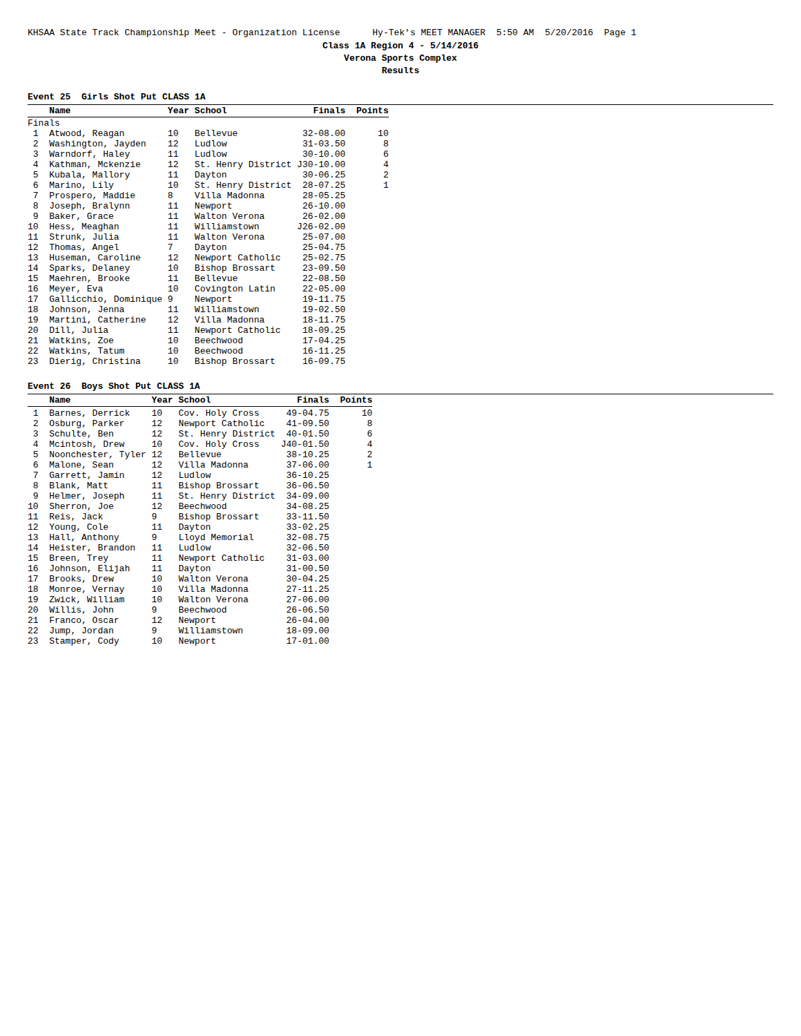KHSAA State Track Championship Meet - Organization License Hy-Tek's MEET MANAGER 5:50 AM 5/20/2016 Page 1
Class 1A Region 4 - 5/14/2016
Verona Sports Complex
Results
Event 25 Girls Shot Put CLASS 1A
| | Name | Year | School | Finals | Points |
| --- | --- | --- | --- | --- | --- |
| Finals |
| 1 | Atwood, Reagan | 10 | Bellevue | 32-08.00 | 10 |
| 2 | Washington, Jayden | 12 | Ludlow | 31-03.50 | 8 |
| 3 | Warndorf, Haley | 11 | Ludlow | 30-10.00 | 6 |
| 4 | Kathman, Mckenzie | 12 | St. Henry District | J30-10.00 | 4 |
| 5 | Kubala, Mallory | 11 | Dayton | 30-06.25 | 2 |
| 6 | Marino, Lily | 10 | St. Henry District | 28-07.25 | 1 |
| 7 | Prospero, Maddie | 8 | Villa Madonna | 28-05.25 | |
| 8 | Joseph, Bralynn | 11 | Newport | 26-10.00 | |
| 9 | Baker, Grace | 11 | Walton Verona | 26-02.00 | |
| 10 | Hess, Meaghan | 11 | Williamstown | J26-02.00 | |
| 11 | Strunk, Julia | 11 | Walton Verona | 25-07.00 | |
| 12 | Thomas, Angel | 7 | Dayton | 25-04.75 | |
| 13 | Huseman, Caroline | 12 | Newport Catholic | 25-02.75 | |
| 14 | Sparks, Delaney | 10 | Bishop Brossart | 23-09.50 | |
| 15 | Maehren, Brooke | 11 | Bellevue | 22-08.50 | |
| 16 | Meyer, Eva | 10 | Covington Latin | 22-05.00 | |
| 17 | Gallicchio, Dominique | 9 | Newport | 19-11.75 | |
| 18 | Johnson, Jenna | 11 | Williamstown | 19-02.50 | |
| 19 | Martini, Catherine | 12 | Villa Madonna | 18-11.75 | |
| 20 | Dill, Julia | 11 | Newport Catholic | 18-09.25 | |
| 21 | Watkins, Zoe | 10 | Beechwood | 17-04.25 | |
| 22 | Watkins, Tatum | 10 | Beechwood | 16-11.25 | |
| 23 | Dierig, Christina | 10 | Bishop Brossart | 16-09.75 | |
Event 26 Boys Shot Put CLASS 1A
| | Name | Year | School | Finals | Points |
| --- | --- | --- | --- | --- | --- |
| 1 | Barnes, Derrick | 10 | Cov. Holy Cross | 49-04.75 | 10 |
| 2 | Osburg, Parker | 12 | Newport Catholic | 41-09.50 | 8 |
| 3 | Schulte, Ben | 12 | St. Henry District | 40-01.50 | 6 |
| 4 | Mcintosh, Drew | 10 | Cov. Holy Cross | J40-01.50 | 4 |
| 5 | Noonchester, Tyler | 12 | Bellevue | 38-10.25 | 2 |
| 6 | Malone, Sean | 12 | Villa Madonna | 37-06.00 | 1 |
| 7 | Garrett, Jamin | 12 | Ludlow | 36-10.25 | |
| 8 | Blank, Matt | 11 | Bishop Brossart | 36-06.50 | |
| 9 | Helmer, Joseph | 11 | St. Henry District | 34-09.00 | |
| 10 | Sherron, Joe | 12 | Beechwood | 34-08.25 | |
| 11 | Reis, Jack | 9 | Bishop Brossart | 33-11.50 | |
| 12 | Young, Cole | 11 | Dayton | 33-02.25 | |
| 13 | Hall, Anthony | 9 | Lloyd Memorial | 32-08.75 | |
| 14 | Heister, Brandon | 11 | Ludlow | 32-06.50 | |
| 15 | Breen, Trey | 11 | Newport Catholic | 31-03.00 | |
| 16 | Johnson, Elijah | 11 | Dayton | 31-00.50 | |
| 17 | Brooks, Drew | 10 | Walton Verona | 30-04.25 | |
| 18 | Monroe, Vernay | 10 | Villa Madonna | 27-11.25 | |
| 19 | Zwick, William | 10 | Walton Verona | 27-06.00 | |
| 20 | Willis, John | 9 | Beechwood | 26-06.50 | |
| 21 | Franco, Oscar | 12 | Newport | 26-04.00 | |
| 22 | Jump, Jordan | 9 | Williamstown | 18-09.00 | |
| 23 | Stamper, Cody | 10 | Newport | 17-01.00 | |